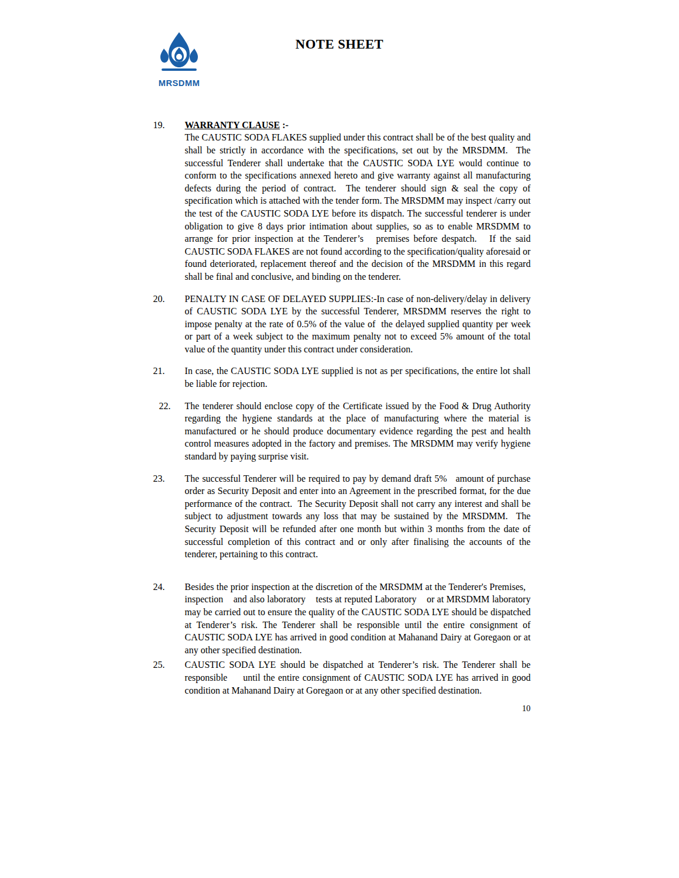MRSDMM
NOTE SHEET
19.
WARRANTY CLAUSE :-
The CAUSTIC SODA FLAKES supplied under this contract shall be of the best quality and shall be strictly in accordance with the specifications, set out by the MRSDMM. The successful Tenderer shall undertake that the CAUSTIC SODA LYE would continue to conform to the specifications annexed hereto and give warranty against all manufacturing defects during the period of contract. The tenderer should sign & seal the copy of specification which is attached with the tender form. The MRSDMM may inspect /carry out the test of the CAUSTIC SODA LYE before its dispatch. The successful tenderer is under obligation to give 8 days prior intimation about supplies, so as to enable MRSDMM to arrange for prior inspection at the Tenderer’s premises before despatch. If the said CAUSTIC SODA FLAKES are not found according to the specification/quality aforesaid or found deteriorated, replacement thereof and the decision of the MRSDMM in this regard shall be final and conclusive, and binding on the tenderer.
20. PENALTY IN CASE OF DELAYED SUPPLIES:-In case of non-delivery/delay in delivery of CAUSTIC SODA LYE by the successful Tenderer, MRSDMM reserves the right to impose penalty at the rate of 0.5% of the value of the delayed supplied quantity per week or part of a week subject to the maximum penalty not to exceed 5% amount of the total value of the quantity under this contract under consideration.
21. In case, the CAUSTIC SODA LYE supplied is not as per specifications, the entire lot shall be liable for rejection.
22. The tenderer should enclose copy of the Certificate issued by the Food & Drug Authority regarding the hygiene standards at the place of manufacturing where the material is manufactured or he should produce documentary evidence regarding the pest and health control measures adopted in the factory and premises. The MRSDMM may verify hygiene standard by paying surprise visit.
23. The successful Tenderer will be required to pay by demand draft 5% amount of purchase order as Security Deposit and enter into an Agreement in the prescribed format, for the due performance of the contract. The Security Deposit shall not carry any interest and shall be subject to adjustment towards any loss that may be sustained by the MRSDMM. The Security Deposit will be refunded after one month but within 3 months from the date of successful completion of this contract and or only after finalising the accounts of the tenderer, pertaining to this contract.
24. Besides the prior inspection at the discretion of the MRSDMM at the Tenderer's Premises, inspection and also laboratory tests at reputed Laboratory or at MRSDMM laboratory may be carried out to ensure the quality of the CAUSTIC SODA LYE should be dispatched at Tenderer’s risk. The Tenderer shall be responsible until the entire consignment of CAUSTIC SODA LYE has arrived in good condition at Mahanand Dairy at Goregaon or at any other specified destination.
25. CAUSTIC SODA LYE should be dispatched at Tenderer’s risk. The Tenderer shall be responsible until the entire consignment of CAUSTIC SODA LYE has arrived in good condition at Mahanand Dairy at Goregaon or at any other specified destination.
10